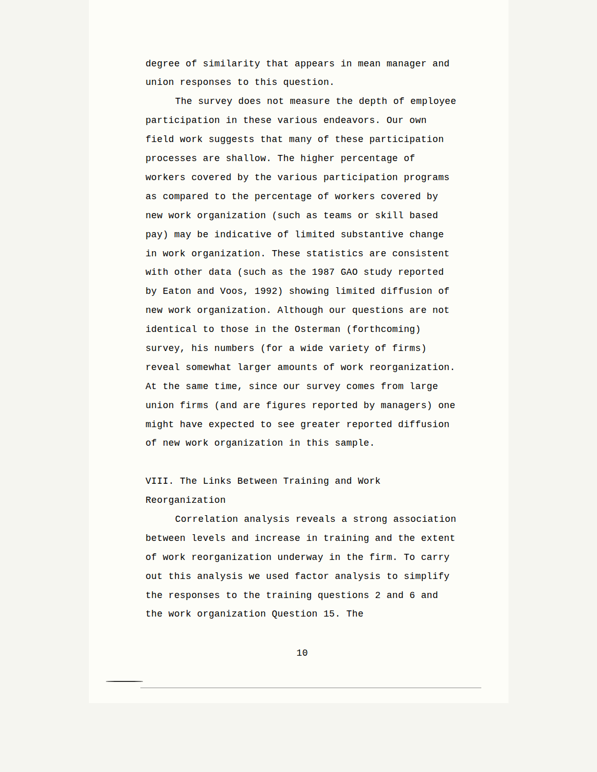degree of similarity that appears in mean manager and union responses to this question.
The survey does not measure the depth of employee participation in these various endeavors. Our own field work suggests that many of these participation processes are shallow. The higher percentage of workers covered by the various participation programs as compared to the percentage of workers covered by new work organization (such as teams or skill based pay) may be indicative of limited substantive change in work organization. These statistics are consistent with other data (such as the 1987 GAO study reported by Eaton and Voos, 1992) showing limited diffusion of new work organization. Although our questions are not identical to those in the Osterman (forthcoming) survey, his numbers (for a wide variety of firms) reveal somewhat larger amounts of work reorganization. At the same time, since our survey comes from large union firms (and are figures reported by managers) one might have expected to see greater reported diffusion of new work organization in this sample.
VIII. The Links Between Training and Work Reorganization
Correlation analysis reveals a strong association between levels and increase in training and the extent of work reorganization underway in the firm. To carry out this analysis we used factor analysis to simplify the responses to the training questions 2 and 6 and the work organization Question 15. The
10